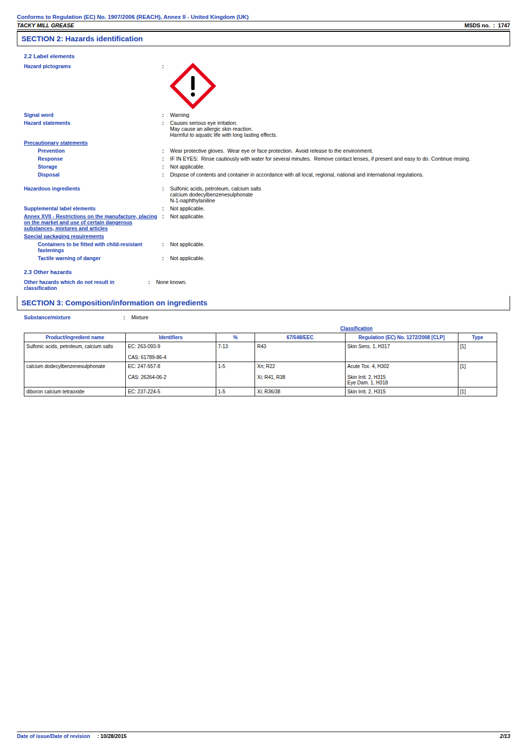Conforms to Regulation (EC) No. 1907/2006 (REACH), Annex II - United Kingdom (UK)
TACKY MILL GREASE
MSDS no. : 1747
SECTION 2: Hazards identification
2.2 Label elements
| Hazard pictograms | : | |
| Signal word | : | Warning |
| Hazard statements | : | Causes serious eye irritation. May cause an allergic skin reaction. Harmful to aquatic life with long lasting effects. |
| Precautionary statements | | |
| Prevention | : | Wear protective gloves. Wear eye or face protection. Avoid release to the environment. |
| Response | : | IF IN EYES: Rinse cautiously with water for several minutes. Remove contact lenses, if present and easy to do. Continue rinsing. |
| Storage | : | Not applicable. |
| Disposal | : | Dispose of contents and container in accordance with all local, regional, national and international regulations. |
| Hazardous ingredients | : | Sulfonic acids, petroleum, calcium salts calcium dodecylbenzenesulphonate N-1-naphthylaniline |
| Supplemental label elements | : | Not applicable. |
| Annex XVII - Restrictions on the manufacture, placing on the market and use of certain dangerous substances, mixtures and articles | : | Not applicable. |
| Special packaging requirements | | |
| Containers to be fitted with child-resistant fastenings | : | Not applicable. |
| Tactile warning of danger | : | Not applicable. |
2.3 Other hazards
| Other hazards which do not result in classification | : | None known. |
SECTION 3: Composition/information on ingredients
| Substance/mixture | : | Mixture |
| | | | Classification | |
| Product/ingredient name | Identifiers | % | 67/548/EEC | Regulation (EC) No. 1272/2008 [CLP] | Type |
| Sulfonic acids, petroleum, calcium salts | EC: 263-093-9 CAS: 61789-86-4 | 7-13 | R43 | Skin Sens. 1, H317 | [1] |
| calcium dodecylbenzenesulphonate | EC: 247-557-8 CAS: 26264-06-2 | 1-5 | Xn; R22 Xi; R41, R38 | Acute Tox. 4, H302 Skin Irrit. 2, H315 Eye Dam. 1, H318 | [1] |
| diboron calcium tetraoxide | EC: 237-224-5 | 1-5 | Xi; R36/38 | Skin Irrit. 2, H315 | [1] |
Date of issue/Date of revision : 10/28/2015
2/13